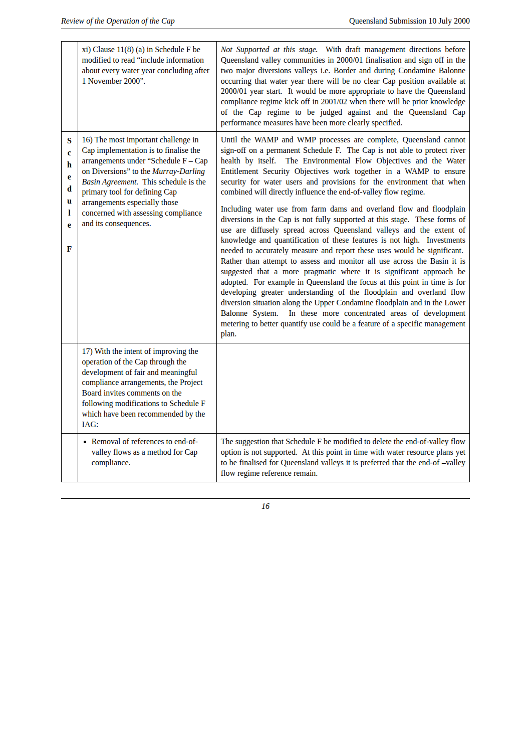Review of the Operation of the Cap Queensland Submission 10 July 2000
| | xi) Clause 11(8) (a) in Schedule F be modified to read “include information about every water year concluding after 1 November 2000”. | Not Supported at this stage. With draft management directions before Queensland valley communities in 2000/01 finalisation and sign off in the two major diversions valleys i.e. Border and during Condamine Balonne occurring that water year there will be no clear Cap position available at 2000/01 year start. It would be more appropriate to have the Queensland compliance regime kick off in 2001/02 when there will be prior knowledge of the Cap regime to be judged against and the Queensland Cap performance measures have been more clearly specified. |
| S c h e d u l e F | 16) The most important challenge in Cap implementation is to finalise the arrangements under “Schedule F – Cap on Diversions” to the Murray-Darling Basin Agreement. This schedule is the primary tool for defining Cap arrangements especially those concerned with assessing compliance and its consequences. | Until the WAMP and WMP processes are complete, Queensland cannot sign-off on a permanent Schedule F. The Cap is not able to protect river health by itself. The Environmental Flow Objectives and the Water Entitlement Security Objectives work together in a WAMP to ensure security for water users and provisions for the environment that when combined will directly influence the end-of-valley flow regime. Including water use from farm dams and overland flow and floodplain diversions in the Cap is not fully supported at this stage. These forms of use are diffusely spread across Queensland valleys and the extent of knowledge and quantification of these features is not high. Investments needed to accurately measure and report these uses would be significant. Rather than attempt to assess and monitor all use across the Basin it is suggested that a more pragmatic where it is significant approach be adopted. For example in Queensland the focus at this point in time is for developing greater understanding of the floodplain and overland flow diversion situation along the Upper Condamine floodplain and in the Lower Balonne System. In these more concentrated areas of development metering to better quantify use could be a feature of a specific management plan. |
| | 17) With the intent of improving the operation of the Cap through the development of fair and meaningful compliance arrangements, the Project Board invites comments on the following modifications to Schedule F which have been recommended by the IAG: | |
| | Removal of references to end-of-valley flows as a method for Cap compliance. | The suggestion that Schedule F be modified to delete the end-of-valley flow option is not supported. At this point in time with water resource plans yet to be finalised for Queensland valleys it is preferred that the end-of –valley flow regime reference remain. |
16